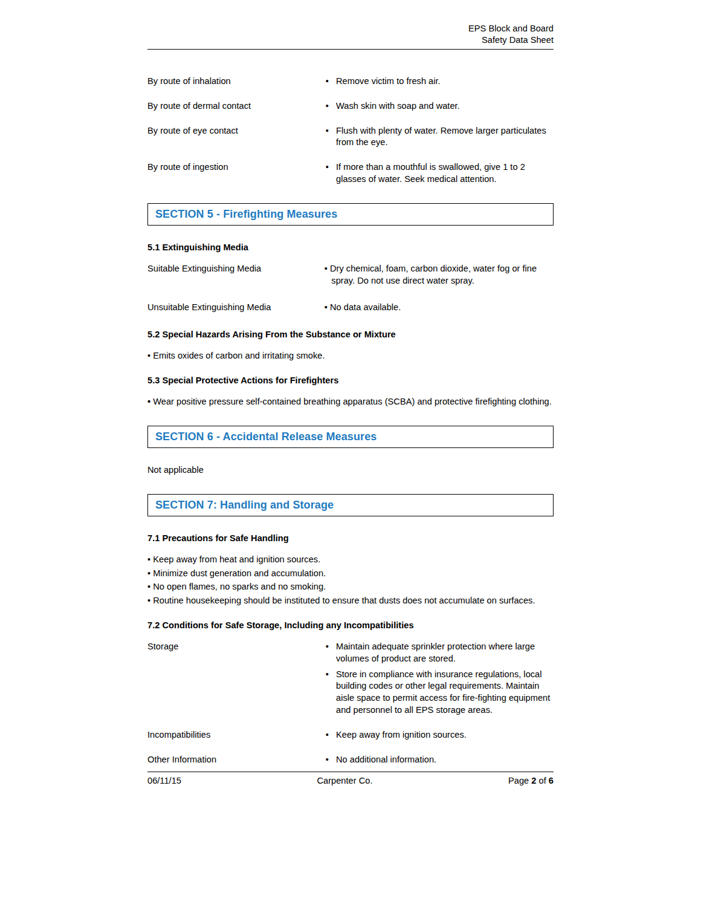EPS Block and Board Safety Data Sheet
By route of inhalation
Remove victim to fresh air.
By route of dermal contact
Wash skin with soap and water.
By route of eye contact
Flush with plenty of water. Remove larger particulates from the eye.
By route of ingestion
If more than a mouthful is swallowed, give 1 to 2 glasses of water. Seek medical attention.
SECTION 5 - Firefighting Measures
5.1 Extinguishing Media
Suitable Extinguishing Media
• Dry chemical, foam, carbon dioxide, water fog or fine
spray. Do not use direct water spray.
Unsuitable Extinguishing Media
• No data available.
5.2 Special Hazards Arising From the Substance or Mixture
• Emits oxides of carbon and irritating smoke.
5.3 Special Protective Actions for Firefighters
• Wear positive pressure self-contained breathing apparatus (SCBA) and protective firefighting clothing.
SECTION 6 - Accidental Release Measures
Not applicable
SECTION 7: Handling and Storage
7.1 Precautions for Safe Handling
• Keep away from heat and ignition sources.
• Minimize dust generation and accumulation.
• No open flames, no sparks and no smoking.
• Routine housekeeping should be instituted to ensure that dusts does not accumulate on surfaces.
7.2 Conditions for Safe Storage, Including any Incompatibilities
Storage
Maintain adequate sprinkler protection where large volumes of product are stored.
Store in compliance with insurance regulations, local building codes or other legal requirements. Maintain aisle space to permit access for fire-fighting equipment and personnel to all EPS storage areas.
Incompatibilities
Keep away from ignition sources.
Other Information
No additional information.
06/11/15
Carpenter Co.
Page 2 of 6